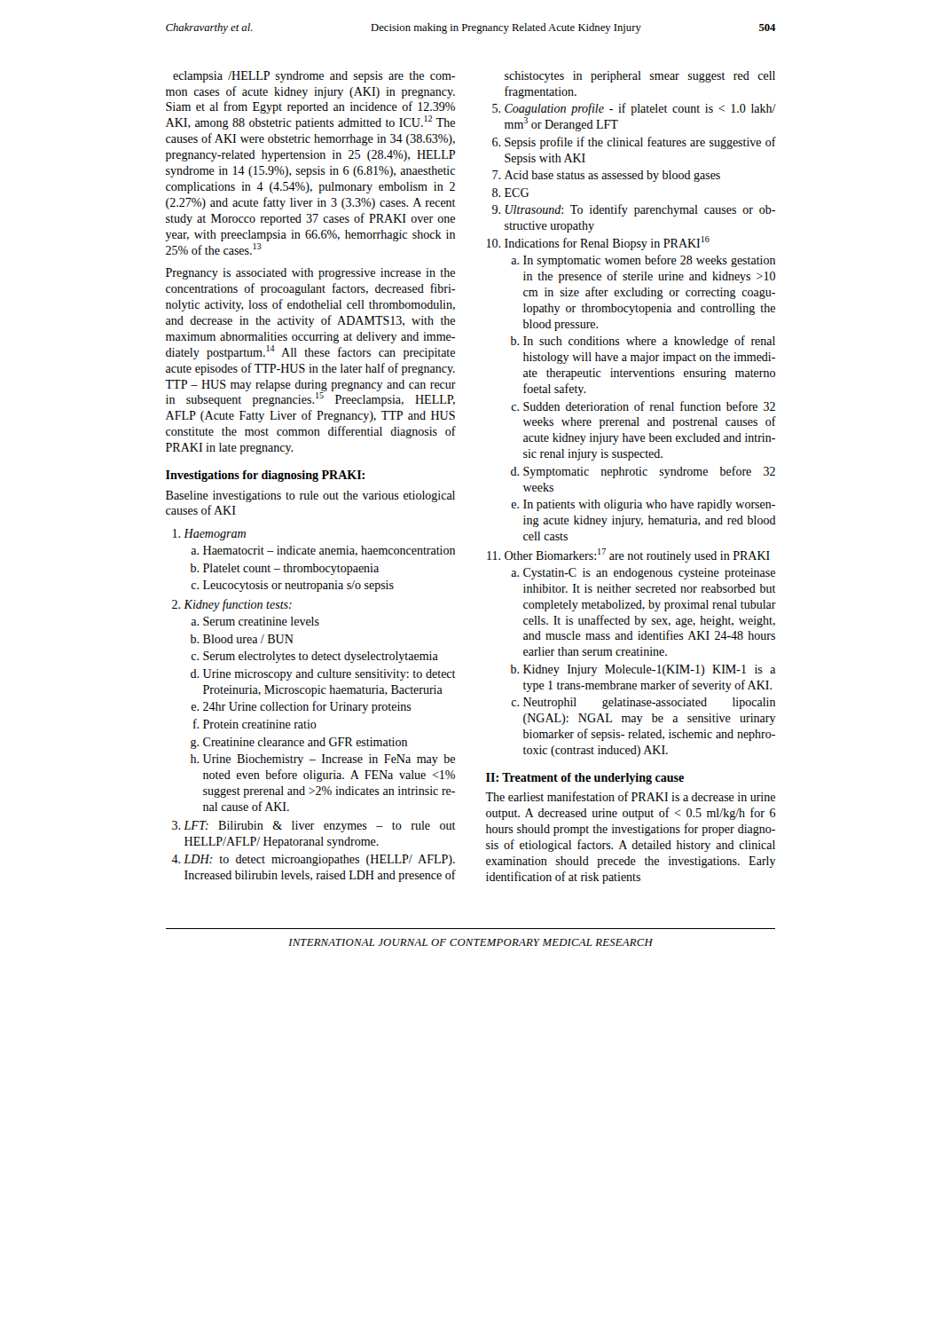Chakravarthy et al.
Decision making in Pregnancy Related Acute Kidney Injury
504
eclampsia /HELLP syndrome and sepsis are the common cases of acute kidney injury (AKI) in pregnancy. Siam et al from Egypt reported an incidence of 12.39% AKI, among 88 obstetric patients admitted to ICU.12 The causes of AKI were obstetric hemorrhage in 34 (38.63%), pregnancy-related hypertension in 25 (28.4%), HELLP syndrome in 14 (15.9%), sepsis in 6 (6.81%), anaesthetic complications in 4 (4.54%), pulmonary embolism in 2 (2.27%) and acute fatty liver in 3 (3.3%) cases. A recent study at Morocco reported 37 cases of PRAKI over one year, with preeclampsia in 66.6%, hemorrhagic shock in 25% of the cases.13
Pregnancy is associated with progressive increase in the concentrations of procoagulant factors, decreased fibrinolytic activity, loss of endothelial cell thrombomodulin, and decrease in the activity of ADAMTS13, with the maximum abnormalities occurring at delivery and immediately postpartum.14 All these factors can precipitate acute episodes of TTP-HUS in the later half of pregnancy. TTP – HUS may relapse during pregnancy and can recur in subsequent pregnancies.15 Preeclampsia, HELLP, AFLP (Acute Fatty Liver of Pregnancy), TTP and HUS constitute the most common differential diagnosis of PRAKI in late pregnancy.
Investigations for diagnosing PRAKI:
Baseline investigations to rule out the various etiological causes of AKI
Haemogram
Haematocrit – indicate anemia, haemconcentration
Platelet count – thrombocytopaenia
Leucocytosis or neutropania s/o sepsis
Kidney function tests:
Serum creatinine levels
Blood urea / BUN
Serum electrolytes to detect dyselectrolytaemia
Urine microscopy and culture sensitivity: to detect Proteinuria, Microscopic haematuria, Bacteruria
24hr Urine collection for Urinary proteins
Protein creatinine ratio
Creatinine clearance and GFR estimation
Urine Biochemistry – Increase in FeNa may be noted even before oliguria. A FENa value <1% suggest prerenal and >2% indicates an intrinsic renal cause of AKI.
LFT: Bilirubin & liver enzymes – to rule out HELLP/AFLP/ Hepatoranal syndrome.
LDH: to detect microangiopathes (HELLP/ AFLP). Increased bilirubin levels, raised LDH and presence of schistocytes in peripheral smear suggest red cell fragmentation.
Coagulation profile - if platelet count is < 1.0 lakh/ mm3 or Deranged LFT
Sepsis profile if the clinical features are suggestive of Sepsis with AKI
Acid base status as assessed by blood gases
ECG
Ultrasound: To identify parenchymal causes or obstructive uropathy
Indications for Renal Biopsy in PRAKI16
In symptomatic women before 28 weeks gestation in the presence of sterile urine and kidneys >10 cm in size after excluding or correcting coagulopathy or thrombocytopenia and controlling the blood pressure.
In such conditions where a knowledge of renal histology will have a major impact on the immediate therapeutic interventions ensuring materno foetal safety.
Sudden deterioration of renal function before 32 weeks where prerenal and postrenal causes of acute kidney injury have been excluded and intrinsic renal injury is suspected.
Symptomatic nephrotic syndrome before 32 weeks
In patients with oliguria who have rapidly worsening acute kidney injury, hematuria, and red blood cell casts
Other Biomarkers:17 are not routinely used in PRAKI
Cystatin-C is an endogenous cysteine proteinase inhibitor. It is neither secreted nor reabsorbed but completely metabolized, by proximal renal tubular cells. It is unaffected by sex, age, height, weight, and muscle mass and identifies AKI 24-48 hours earlier than serum creatinine.
Kidney Injury Molecule-1(KIM-1) KIM-1 is a type 1 trans-membrane marker of severity of AKI.
Neutrophil gelatinase-associated lipocalin (NGAL): NGAL may be a sensitive urinary biomarker of sepsis- related, ischemic and nephrotoxic (contrast induced) AKI.
II: Treatment of the underlying cause
The earliest manifestation of PRAKI is a decrease in urine output. A decreased urine output of < 0.5 ml/kg/h for 6 hours should prompt the investigations for proper diagnosis of etiological factors. A detailed history and clinical examination should precede the investigations. Early identification of at risk patients
INTERNATIONAL JOURNAL OF CONTEMPORARY MEDICAL RESEARCH